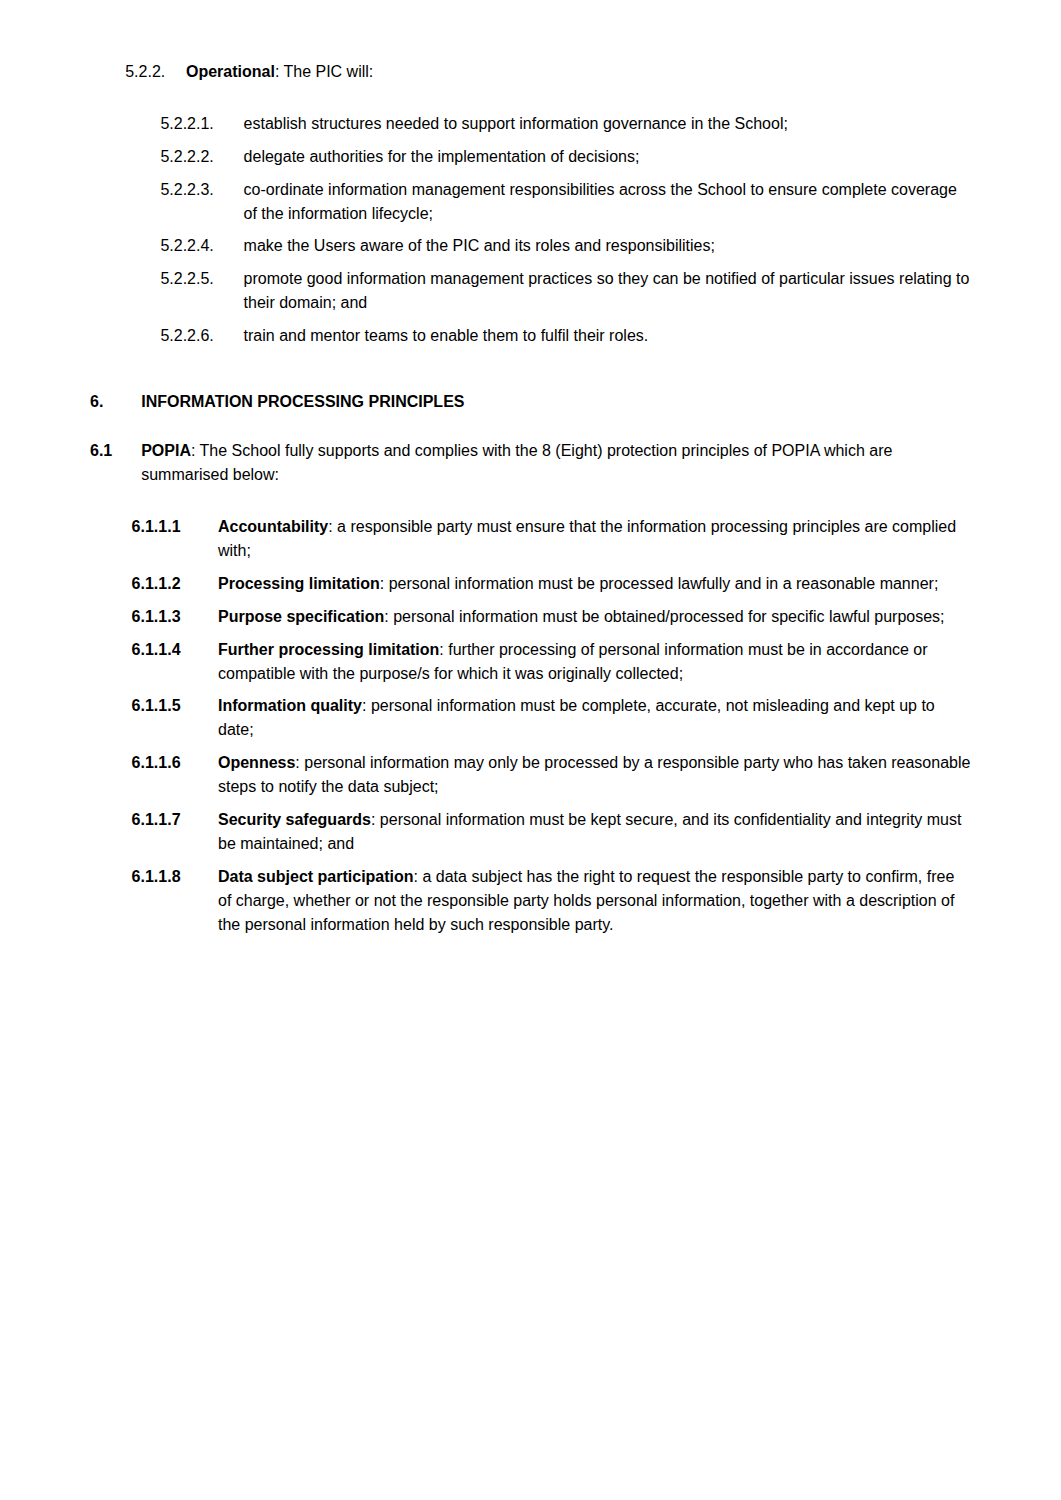5.2.2. Operational: The PIC will:
5.2.2.1. establish structures needed to support information governance in the School;
5.2.2.2. delegate authorities for the implementation of decisions;
5.2.2.3. co-ordinate information management responsibilities across the School to ensure complete coverage of the information lifecycle;
5.2.2.4. make the Users aware of the PIC and its roles and responsibilities;
5.2.2.5. promote good information management practices so they can be notified of particular issues relating to their domain; and
5.2.2.6. train and mentor teams to enable them to fulfil their roles.
6. INFORMATION PROCESSING PRINCIPLES
6.1 POPIA: The School fully supports and complies with the 8 (Eight) protection principles of POPIA which are summarised below:
6.1.1.1 Accountability: a responsible party must ensure that the information processing principles are complied with;
6.1.1.2 Processing limitation: personal information must be processed lawfully and in a reasonable manner;
6.1.1.3 Purpose specification: personal information must be obtained/processed for specific lawful purposes;
6.1.1.4 Further processing limitation: further processing of personal information must be in accordance or compatible with the purpose/s for which it was originally collected;
6.1.1.5 Information quality: personal information must be complete, accurate, not misleading and kept up to date;
6.1.1.6 Openness: personal information may only be processed by a responsible party who has taken reasonable steps to notify the data subject;
6.1.1.7 Security safeguards: personal information must be kept secure, and its confidentiality and integrity must be maintained; and
6.1.1.8 Data subject participation: a data subject has the right to request the responsible party to confirm, free of charge, whether or not the responsible party holds personal information, together with a description of the personal information held by such responsible party.